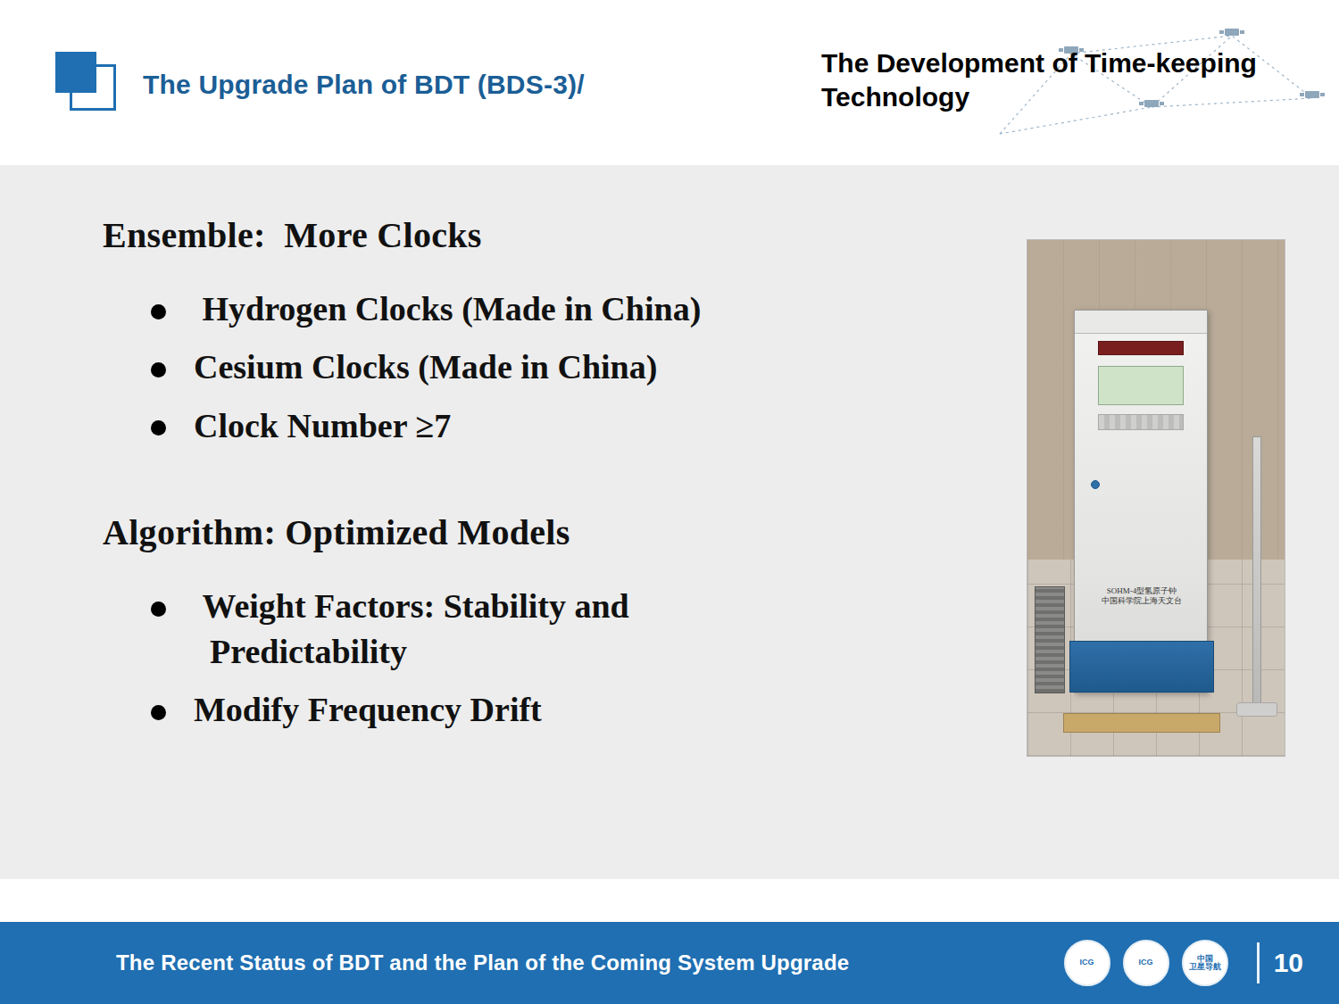The Upgrade Plan of BDT (BDS-3)/
The Development of Time-keeping Technology
Ensemble: More Clocks
Hydrogen Clocks (Made in China)
Cesium Clocks (Made in China)
Clock Number ≥7
Algorithm: Optimized Models
Weight Factors: Stability andPredictability
Modify Frequency Drift
SOHM-4型氢原子钟
中国科学院上海天文台
The Recent Status of BDT and the Plan of the Coming System Upgrade
ICG
ICG
中国
卫星导航
10